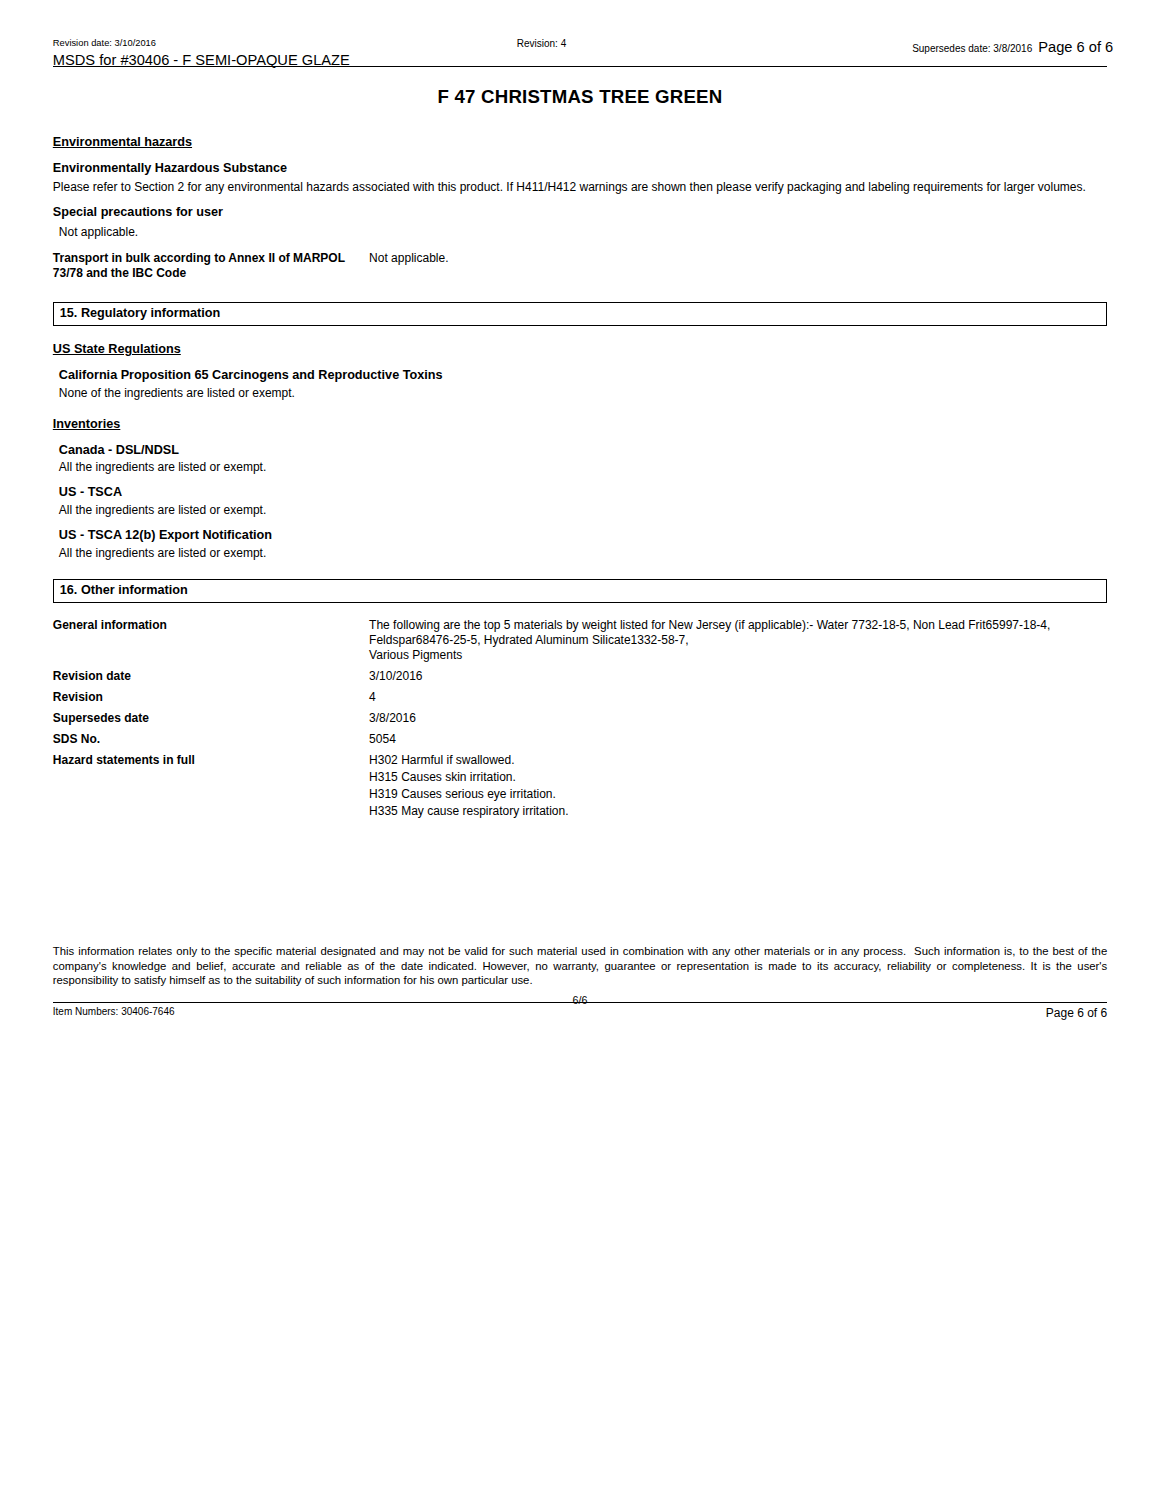Revision date: 3/10/2016
MSDS for #30406 - F SEMI-OPAQUE GLAZE
Revision: 4
Supersedes date: 3/8/2016Page 6 of 6
F 47 CHRISTMAS TREE GREEN
Environmental hazards
Environmentally Hazardous Substance
Please refer to Section 2 for any environmental hazards associated with this product. If H411/H412 warnings are shown then please verify packaging and labeling requirements for larger volumes.
Special precautions for user
Not applicable.
| Transport in bulk according to Annex II of MARPOL 73/78 and the IBC Code | Not applicable. |
15. Regulatory information
US State Regulations
California Proposition 65 Carcinogens and Reproductive Toxins
None of the ingredients are listed or exempt.
Inventories
Canada - DSL/NDSL
All the ingredients are listed or exempt.
US - TSCA
All the ingredients are listed or exempt.
US - TSCA 12(b) Export Notification
All the ingredients are listed or exempt.
16. Other information
| General information | The following are the top 5 materials by weight listed for New Jersey (if applicable):- Water 7732-18-5, Non Lead Frit65997-18-4, Feldspar68476-25-5, Hydrated Aluminum Silicate1332-58-7, Various Pigments |
| Revision date | 3/10/2016 |
| Revision | 4 |
| Supersedes date | 3/8/2016 |
| SDS No. | 5054 |
| Hazard statements in full | H302 Harmful if swallowed. H315 Causes skin irritation. H319 Causes serious eye irritation. H335 May cause respiratory irritation. |
This information relates only to the specific material designated and may not be valid for such material used in combination with any other materials or in any process. Such information is, to the best of the company's knowledge and belief, accurate and reliable as of the date indicated. However, no warranty, guarantee or representation is made to its accuracy, reliability or completeness. It is the user's responsibility to satisfy himself as to the suitability of such information for his own particular use.
Item Numbers: 30406-7646
6/6
Page 6 of 6